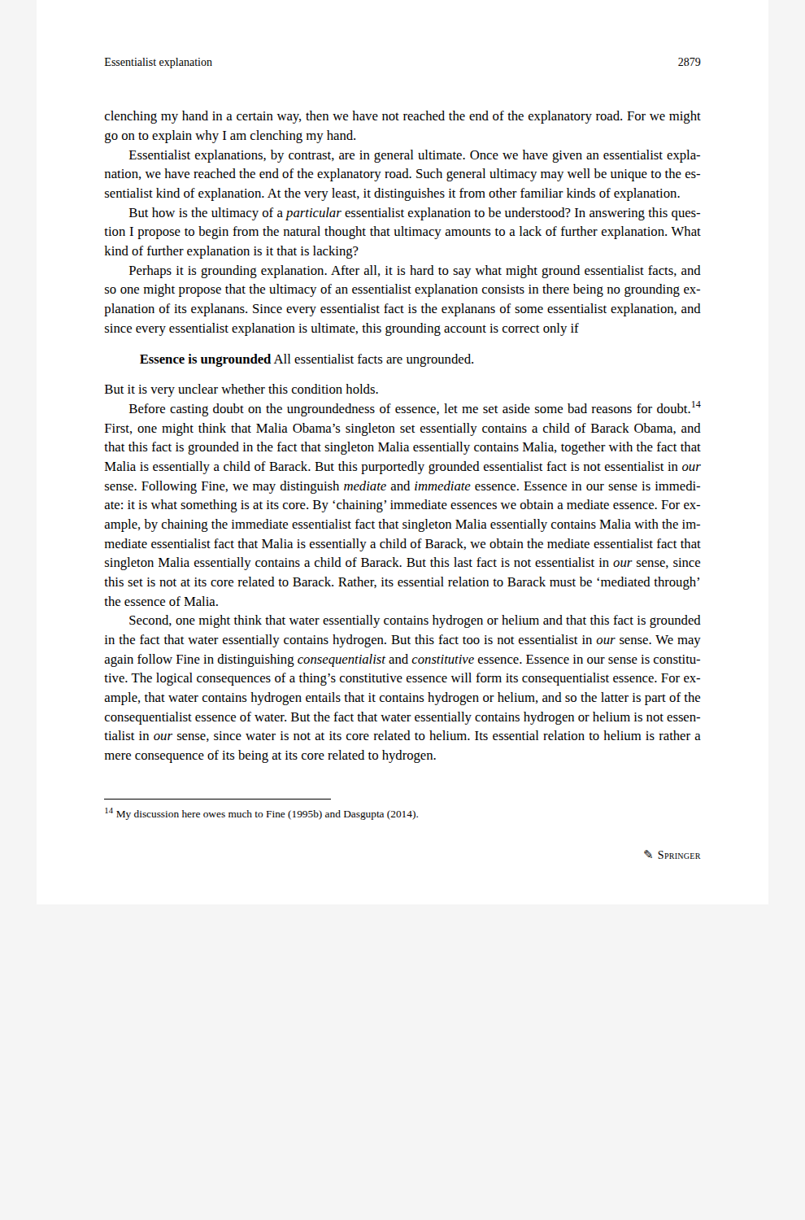Essentialist explanation 2879
clenching my hand in a certain way, then we have not reached the end of the explanatory road. For we might go on to explain why I am clenching my hand.
Essentialist explanations, by contrast, are in general ultimate. Once we have given an essentialist explanation, we have reached the end of the explanatory road. Such general ultimacy may well be unique to the essentialist kind of explanation. At the very least, it distinguishes it from other familiar kinds of explanation.
But how is the ultimacy of a particular essentialist explanation to be understood? In answering this question I propose to begin from the natural thought that ultimacy amounts to a lack of further explanation. What kind of further explanation is it that is lacking?
Perhaps it is grounding explanation. After all, it is hard to say what might ground essentialist facts, and so one might propose that the ultimacy of an essentialist explanation consists in there being no grounding explanation of its explanans. Since every essentialist fact is the explanans of some essentialist explanation, and since every essentialist explanation is ultimate, this grounding account is correct only if
Essence is ungrounded All essentialist facts are ungrounded.
But it is very unclear whether this condition holds.
Before casting doubt on the ungroundedness of essence, let me set aside some bad reasons for doubt.14 First, one might think that Malia Obama’s singleton set essentially contains a child of Barack Obama, and that this fact is grounded in the fact that singleton Malia essentially contains Malia, together with the fact that Malia is essentially a child of Barack. But this purportedly grounded essentialist fact is not essentialist in our sense. Following Fine, we may distinguish mediate and immediate essence. Essence in our sense is immediate: it is what something is at its core. By ‘chaining’ immediate essences we obtain a mediate essence. For example, by chaining the immediate essentialist fact that singleton Malia essentially contains Malia with the immediate essentialist fact that Malia is essentially a child of Barack, we obtain the mediate essentialist fact that singleton Malia essentially contains a child of Barack. But this last fact is not essentialist in our sense, since this set is not at its core related to Barack. Rather, its essential relation to Barack must be ‘mediated through’ the essence of Malia.
Second, one might think that water essentially contains hydrogen or helium and that this fact is grounded in the fact that water essentially contains hydrogen. But this fact too is not essentialist in our sense. We may again follow Fine in distinguishing consequentialist and constitutive essence. Essence in our sense is constitutive. The logical consequences of a thing’s constitutive essence will form its consequentialist essence. For example, that water contains hydrogen entails that it contains hydrogen or helium, and so the latter is part of the consequentialist essence of water. But the fact that water essentially contains hydrogen or helium is not essentialist in our sense, since water is not at its core related to helium. Its essential relation to helium is rather a mere consequence of its being at its core related to hydrogen.
14 My discussion here owes much to Fine (1995b) and Dasgupta (2014).
✎Springer